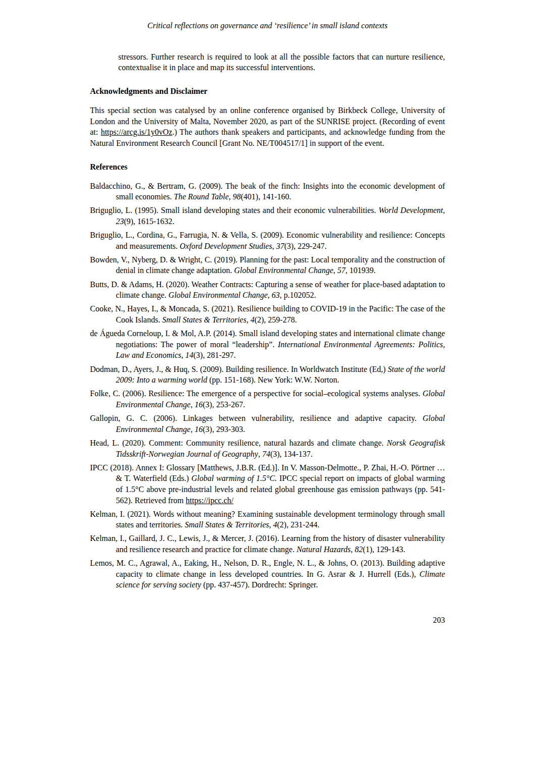Critical reflections on governance and ‘resilience’ in small island contexts
stressors. Further research is required to look at all the possible factors that can nurture resilience, contextualise it in place and map its successful interventions.
Acknowledgments and Disclaimer
This special section was catalysed by an online conference organised by Birkbeck College, University of London and the University of Malta, November 2020, as part of the SUNRISE project. (Recording of event at: https://arcg.is/1y0vOz.) The authors thank speakers and participants, and acknowledge funding from the Natural Environment Research Council [Grant No. NE/T004517/1] in support of the event.
References
Baldacchino, G., & Bertram, G. (2009). The beak of the finch: Insights into the economic development of small economies. The Round Table, 98(401), 141-160.
Briguglio, L. (1995). Small island developing states and their economic vulnerabilities. World Development, 23(9), 1615-1632.
Briguglio, L., Cordina, G., Farrugia, N. & Vella, S. (2009). Economic vulnerability and resilience: Concepts and measurements. Oxford Development Studies, 37(3), 229-247.
Bowden, V., Nyberg, D. & Wright, C. (2019). Planning for the past: Local temporality and the construction of denial in climate change adaptation. Global Environmental Change, 57, 101939.
Butts, D. & Adams, H. (2020). Weather Contracts: Capturing a sense of weather for place-based adaptation to climate change. Global Environmental Change, 63, p.102052.
Cooke, N., Hayes, I., & Moncada, S. (2021). Resilience building to COVID-19 in the Pacific: The case of the Cook Islands. Small States & Territories, 4(2), 259-278.
de Águeda Corneloup, I. & Mol, A.P. (2014). Small island developing states and international climate change negotiations: The power of moral “leadership”. International Environmental Agreements: Politics, Law and Economics, 14(3), 281-297.
Dodman, D., Ayers, J., & Huq, S. (2009). Building resilience. In Worldwatch Institute (Ed,) State of the world 2009: Into a warming world (pp. 151-168). New York: W.W. Norton.
Folke, C. (2006). Resilience: The emergence of a perspective for social–ecological systems analyses. Global Environmental Change, 16(3), 253-267.
Gallopin, G. C. (2006). Linkages between vulnerability, resilience and adaptive capacity. Global Environmental Change, 16(3), 293-303.
Head, L. (2020). Comment: Community resilience, natural hazards and climate change. Norsk Geografisk Tidsskrift-Norwegian Journal of Geography, 74(3), 134-137.
IPCC (2018). Annex I: Glossary [Matthews, J.B.R. (Ed.)]. In V. Masson-Delmotte., P. Zhai, H.-O. Pörtner … & T. Waterfield (Eds.) Global warming of 1.5°C. IPCC special report on impacts of global warming of 1.5°C above pre-industrial levels and related global greenhouse gas emission pathways (pp. 541-562). Retrieved from https://ipcc.ch/
Kelman, I. (2021). Words without meaning? Examining sustainable development terminology through small states and territories. Small States & Territories, 4(2), 231-244.
Kelman, I., Gaillard, J. C., Lewis, J., & Mercer, J. (2016). Learning from the history of disaster vulnerability and resilience research and practice for climate change. Natural Hazards, 82(1), 129-143.
Lemos, M. C., Agrawal, A., Eaking, H., Nelson, D. R., Engle, N. L., & Johns, O. (2013). Building adaptive capacity to climate change in less developed countries. In G. Asrar & J. Hurrell (Eds.), Climate science for serving society (pp. 437-457). Dordrecht: Springer.
203